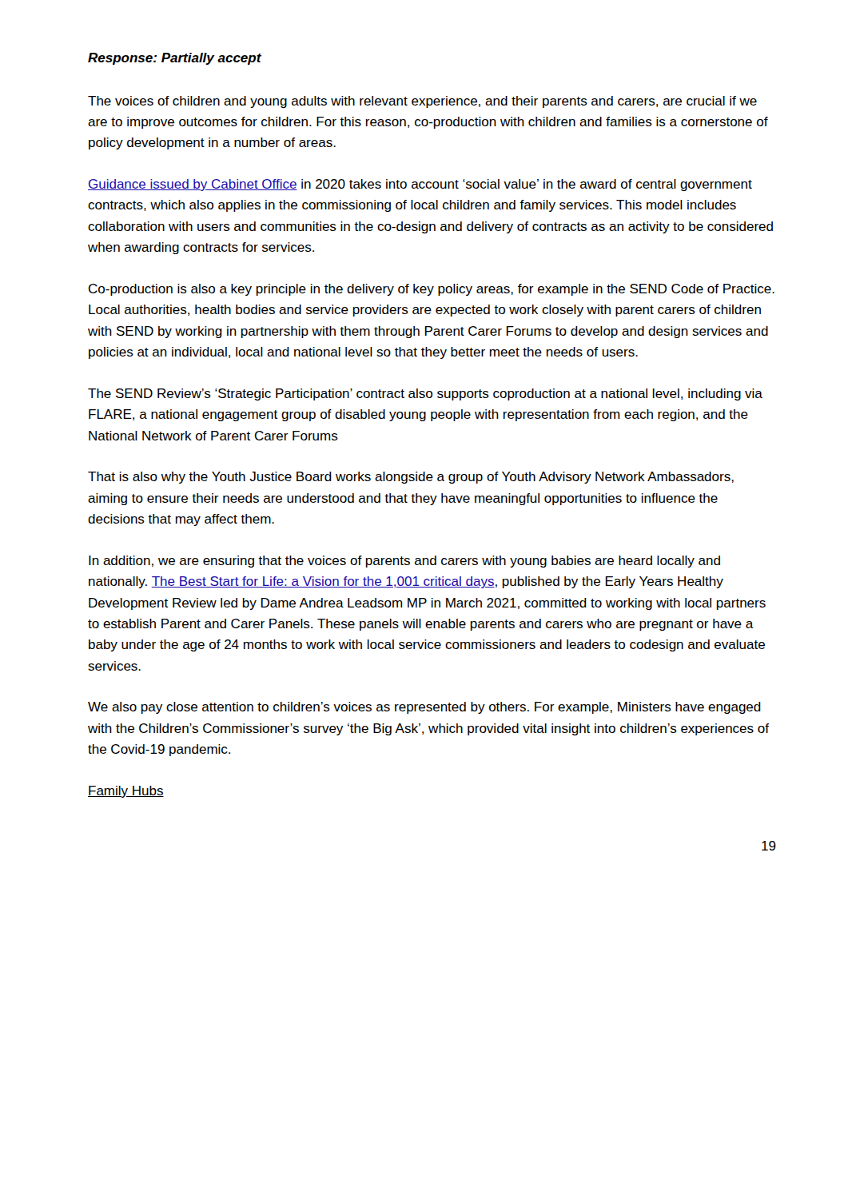Response: Partially accept
The voices of children and young adults with relevant experience, and their parents and carers, are crucial if we are to improve outcomes for children. For this reason, co-production with children and families is a cornerstone of policy development in a number of areas.
Guidance issued by Cabinet Office in 2020 takes into account ‘social value’ in the award of central government contracts, which also applies in the commissioning of local children and family services. This model includes collaboration with users and communities in the co-design and delivery of contracts as an activity to be considered when awarding contracts for services.
Co-production is also a key principle in the delivery of key policy areas, for example in the SEND Code of Practice. Local authorities, health bodies and service providers are expected to work closely with parent carers of children with SEND by working in partnership with them through Parent Carer Forums to develop and design services and policies at an individual, local and national level so that they better meet the needs of users.
The SEND Review’s ‘Strategic Participation’ contract also supports coproduction at a national level, including via FLARE, a national engagement group of disabled young people with representation from each region, and the National Network of Parent Carer Forums
That is also why the Youth Justice Board works alongside a group of Youth Advisory Network Ambassadors, aiming to ensure their needs are understood and that they have meaningful opportunities to influence the decisions that may affect them.
In addition, we are ensuring that the voices of parents and carers with young babies are heard locally and nationally. The Best Start for Life: a Vision for the 1,001 critical days, published by the Early Years Healthy Development Review led by Dame Andrea Leadsom MP in March 2021, committed to working with local partners to establish Parent and Carer Panels. These panels will enable parents and carers who are pregnant or have a baby under the age of 24 months to work with local service commissioners and leaders to codesign and evaluate services.
We also pay close attention to children’s voices as represented by others. For example, Ministers have engaged with the Children’s Commissioner’s survey ‘the Big Ask’, which provided vital insight into children’s experiences of the Covid-19 pandemic.
Family Hubs
19